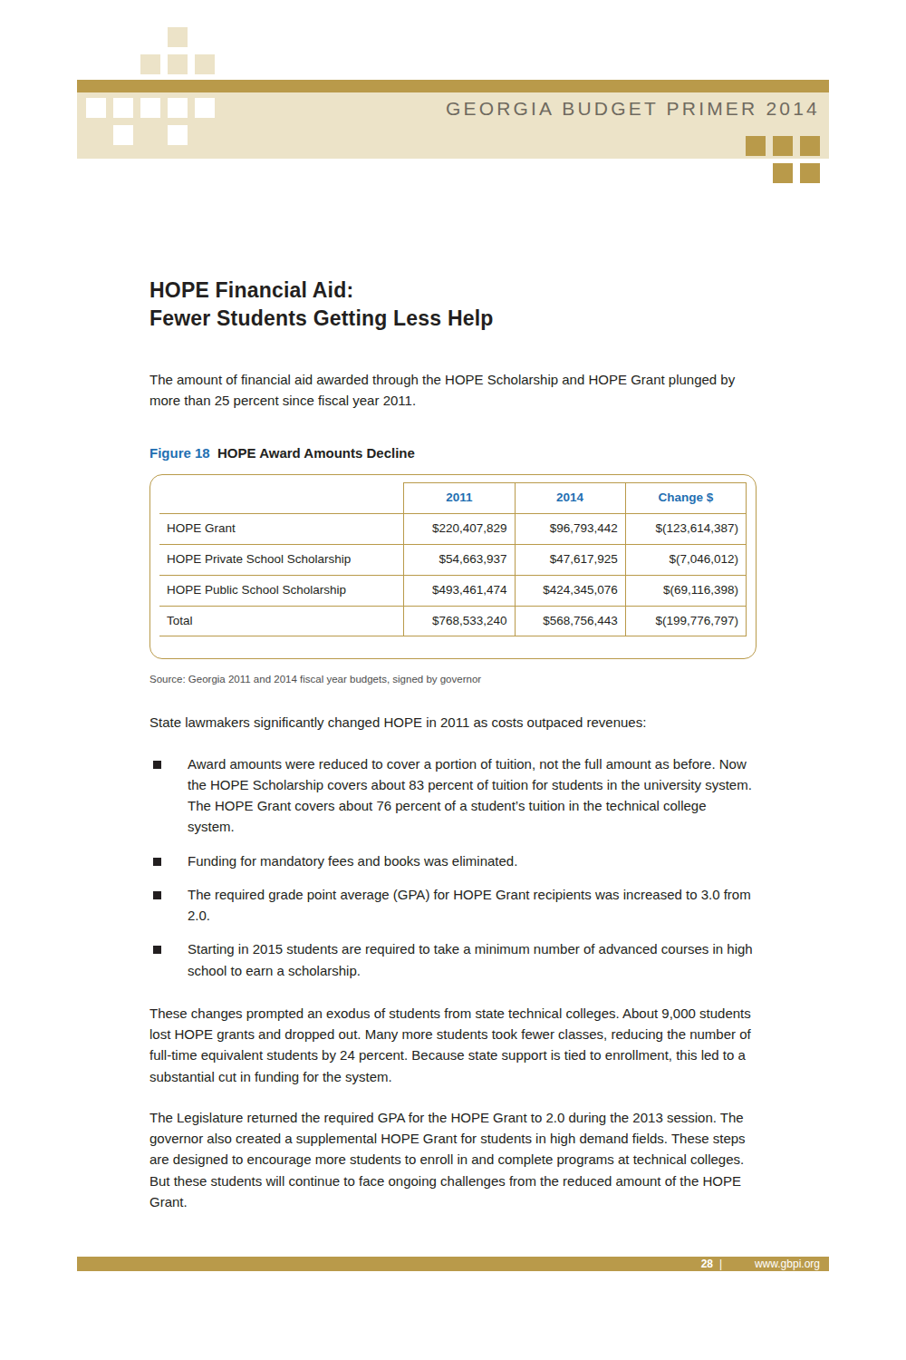GEORGIA BUDGET PRIMER 2014
HOPE Financial Aid:
Fewer Students Getting Less Help
The amount of financial aid awarded through the HOPE Scholarship and HOPE Grant plunged by more than 25 percent since fiscal year 2011.
Figure 18 HOPE Award Amounts Decline
| | 2011 | 2014 | Change $ |
| --- | --- | --- | --- |
| HOPE Grant | $220,407,829 | $96,793,442 | $(123,614,387) |
| HOPE Private School Scholarship | $54,663,937 | $47,617,925 | $(7,046,012) |
| HOPE Public School Scholarship | $493,461,474 | $424,345,076 | $(69,116,398) |
| Total | $768,533,240 | $568,756,443 | $(199,776,797) |
Source: Georgia 2011 and 2014 fiscal year budgets, signed by governor
State lawmakers significantly changed HOPE in 2011 as costs outpaced revenues:
Award amounts were reduced to cover a portion of tuition, not the full amount as before. Now the HOPE Scholarship covers about 83 percent of tuition for students in the university system. The HOPE Grant covers about 76 percent of a student’s tuition in the technical college system.
Funding for mandatory fees and books was eliminated.
The required grade point average (GPA) for HOPE Grant recipients was increased to 3.0 from 2.0.
Starting in 2015 students are required to take a minimum number of advanced courses in high school to earn a scholarship.
These changes prompted an exodus of students from state technical colleges. About 9,000 students lost HOPE grants and dropped out. Many more students took fewer classes, reducing the number of full-time equivalent students by 24 percent. Because state support is tied to enrollment, this led to a substantial cut in funding for the system.
The Legislature returned the required GPA for the HOPE Grant to 2.0 during the 2013 session. The governor also created a supplemental HOPE Grant for students in high demand fields. These steps are designed to encourage more students to enroll in and complete programs at technical colleges. But these students will continue to face ongoing challenges from the reduced amount of the HOPE Grant.
28
|
www.gbpi.org